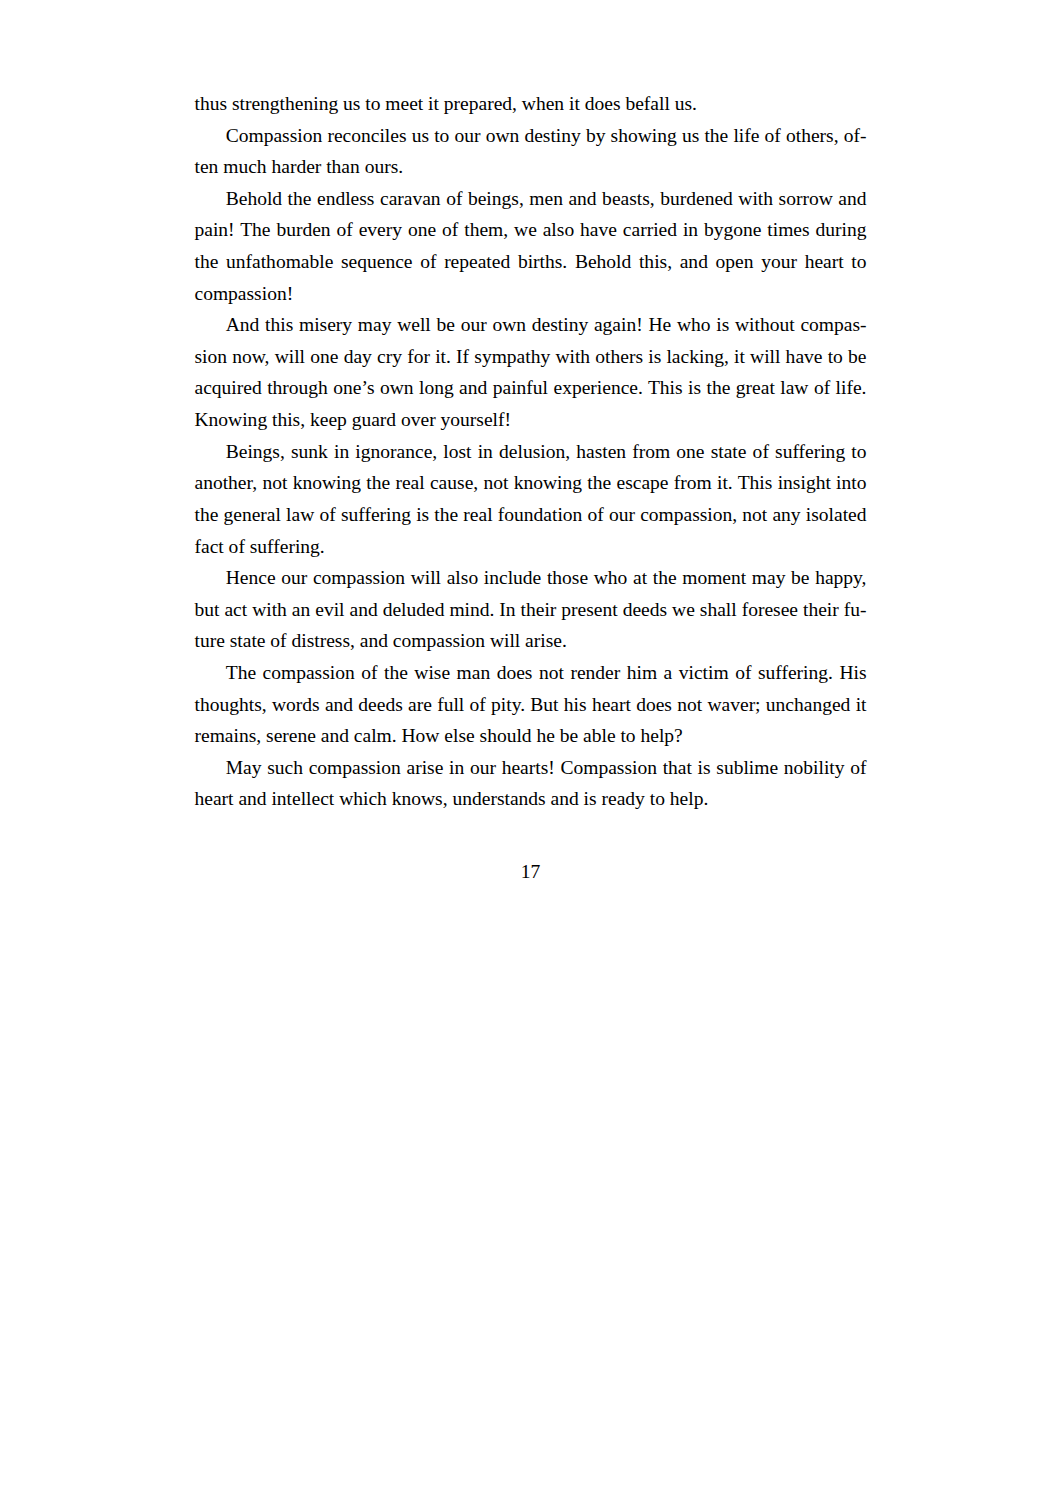thus strengthening us to meet it prepared, when it does befall us.
Compassion reconciles us to our own destiny by showing us the life of others, often much harder than ours.
Behold the endless caravan of beings, men and beasts, burdened with sorrow and pain! The burden of every one of them, we also have carried in bygone times during the unfathomable sequence of repeated births. Behold this, and open your heart to compassion!
And this misery may well be our own destiny again! He who is without compassion now, will one day cry for it. If sympathy with others is lacking, it will have to be acquired through one’s own long and painful experience. This is the great law of life. Knowing this, keep guard over yourself!
Beings, sunk in ignorance, lost in delusion, hasten from one state of suffering to another, not knowing the real cause, not knowing the escape from it. This insight into the general law of suffering is the real foundation of our compassion, not any isolated fact of suffering.
Hence our compassion will also include those who at the moment may be happy, but act with an evil and deluded mind. In their present deeds we shall foresee their future state of distress, and compassion will arise.
The compassion of the wise man does not render him a victim of suffering. His thoughts, words and deeds are full of pity. But his heart does not waver; unchanged it remains, serene and calm. How else should he be able to help?
May such compassion arise in our hearts! Compassion that is sublime nobility of heart and intellect which knows, understands and is ready to help.
17